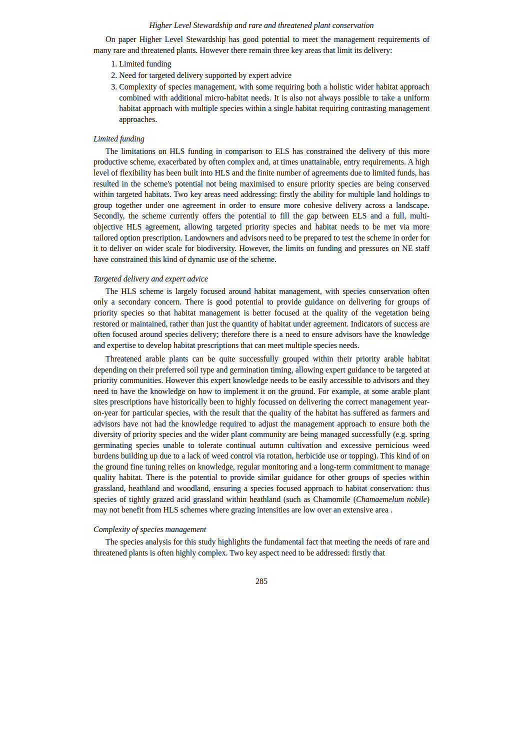Higher Level Stewardship and rare and threatened plant conservation
On paper Higher Level Stewardship has good potential to meet the management requirements of many rare and threatened plants. However there remain three key areas that limit its delivery:
Limited funding
Need for targeted delivery supported by expert advice
Complexity of species management, with some requiring both a holistic wider habitat approach combined with additional micro-habitat needs. It is also not always possible to take a uniform habitat approach with multiple species within a single habitat requiring contrasting management approaches.
Limited funding
The limitations on HLS funding in comparison to ELS has constrained the delivery of this more productive scheme, exacerbated by often complex and, at times unattainable, entry requirements. A high level of flexibility has been built into HLS and the finite number of agreements due to limited funds, has resulted in the scheme's potential not being maximised to ensure priority species are being conserved within targeted habitats. Two key areas need addressing: firstly the ability for multiple land holdings to group together under one agreement in order to ensure more cohesive delivery across a landscape. Secondly, the scheme currently offers the potential to fill the gap between ELS and a full, multi-objective HLS agreement, allowing targeted priority species and habitat needs to be met via more tailored option prescription. Landowners and advisors need to be prepared to test the scheme in order for it to deliver on wider scale for biodiversity. However, the limits on funding and pressures on NE staff have constrained this kind of dynamic use of the scheme.
Targeted delivery and expert advice
The HLS scheme is largely focused around habitat management, with species conservation often only a secondary concern. There is good potential to provide guidance on delivering for groups of priority species so that habitat management is better focused at the quality of the vegetation being restored or maintained, rather than just the quantity of habitat under agreement. Indicators of success are often focused around species delivery; therefore there is a need to ensure advisors have the knowledge and expertise to develop habitat prescriptions that can meet multiple species needs.
Threatened arable plants can be quite successfully grouped within their priority arable habitat depending on their preferred soil type and germination timing, allowing expert guidance to be targeted at priority communities. However this expert knowledge needs to be easily accessible to advisors and they need to have the knowledge on how to implement it on the ground. For example, at some arable plant sites prescriptions have historically been to highly focussed on delivering the correct management year-on-year for particular species, with the result that the quality of the habitat has suffered as farmers and advisors have not had the knowledge required to adjust the management approach to ensure both the diversity of priority species and the wider plant community are being managed successfully (e.g. spring germinating species unable to tolerate continual autumn cultivation and excessive pernicious weed burdens building up due to a lack of weed control via rotation, herbicide use or topping). This kind of on the ground fine tuning relies on knowledge, regular monitoring and a long-term commitment to manage quality habitat. There is the potential to provide similar guidance for other groups of species within grassland, heathland and woodland, ensuring a species focused approach to habitat conservation: thus species of tightly grazed acid grassland within heathland (such as Chamomile (Chamaemelum nobile) may not benefit from HLS schemes where grazing intensities are low over an extensive area .
Complexity of species management
The species analysis for this study highlights the fundamental fact that meeting the needs of rare and threatened plants is often highly complex. Two key aspect need to be addressed: firstly that
285